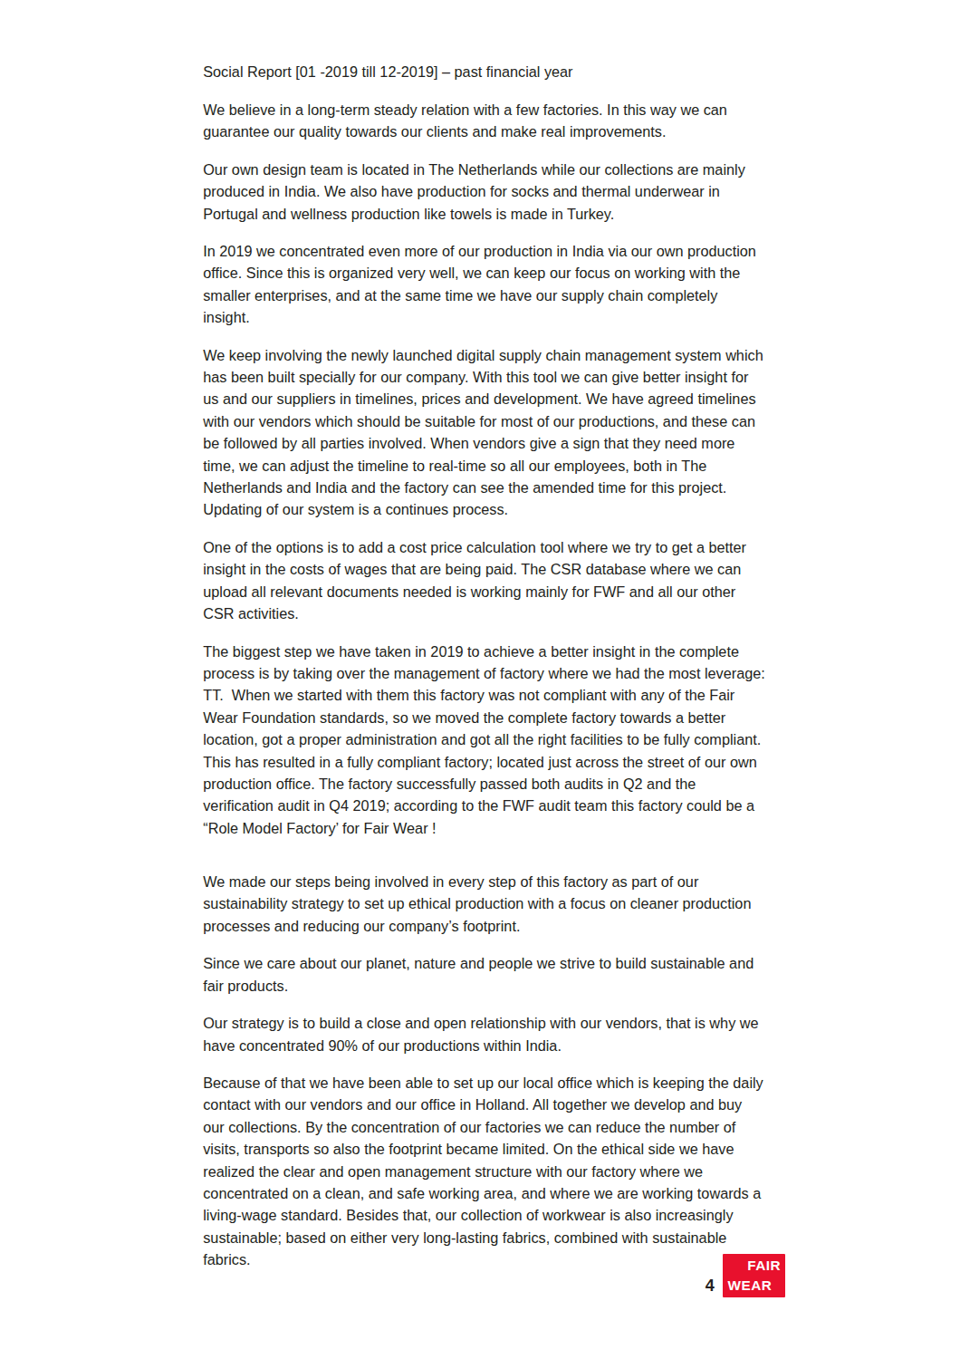Social Report [01 -2019 till 12-2019] – past financial year
We believe in a long-term steady relation with a few factories. In this way we can guarantee our quality towards our clients and make real improvements.
Our own design team is located in The Netherlands while our collections are mainly produced in India. We also have production for socks and thermal underwear in Portugal and wellness production like towels is made in Turkey.
In 2019 we concentrated even more of our production in India via our own production office. Since this is organized very well, we can keep our focus on working with the smaller enterprises, and at the same time we have our supply chain completely insight.
We keep involving the newly launched digital supply chain management system which has been built specially for our company. With this tool we can give better insight for us and our suppliers in timelines, prices and development. We have agreed timelines with our vendors which should be suitable for most of our productions, and these can be followed by all parties involved. When vendors give a sign that they need more time, we can adjust the timeline to real-time so all our employees, both in The Netherlands and India and the factory can see the amended time for this project. Updating of our system is a continues process.
One of the options is to add a cost price calculation tool where we try to get a better insight in the costs of wages that are being paid. The CSR database where we can upload all relevant documents needed is working mainly for FWF and all our other CSR activities.
The biggest step we have taken in 2019 to achieve a better insight in the complete process is by taking over the management of factory where we had the most leverage: TT. When we started with them this factory was not compliant with any of the Fair Wear Foundation standards, so we moved the complete factory towards a better location, got a proper administration and got all the right facilities to be fully compliant. This has resulted in a fully compliant factory; located just across the street of our own production office. The factory successfully passed both audits in Q2 and the verification audit in Q4 2019; according to the FWF audit team this factory could be a “Role Model Factory’ for Fair Wear !
We made our steps being involved in every step of this factory as part of our sustainability strategy to set up ethical production with a focus on cleaner production processes and reducing our company’s footprint.
Since we care about our planet, nature and people we strive to build sustainable and fair products.
Our strategy is to build a close and open relationship with our vendors, that is why we have concentrated 90% of our productions within India.
Because of that we have been able to set up our local office which is keeping the daily contact with our vendors and our office in Holland. All together we develop and buy our collections. By the concentration of our factories we can reduce the number of visits, transports so also the footprint became limited. On the ethical side we have realized the clear and open management structure with our factory where we concentrated on a clean, and safe working area, and where we are working towards a living-wage standard. Besides that, our collection of workwear is also increasingly sustainable; based on either very long-lasting fabrics, combined with sustainable fabrics.
4
FAIR WEAR